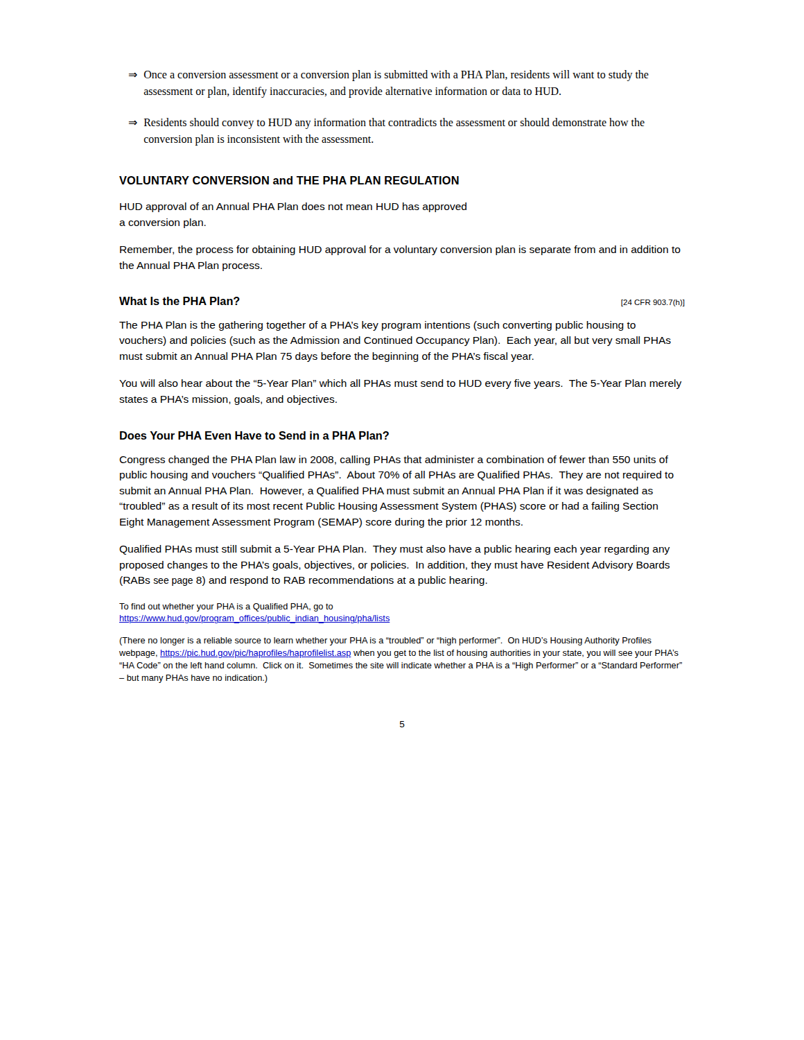Once a conversion assessment or a conversion plan is submitted with a PHA Plan, residents will want to study the assessment or plan, identify inaccuracies, and provide alternative information or data to HUD.
Residents should convey to HUD any information that contradicts the assessment or should demonstrate how the conversion plan is inconsistent with the assessment.
VOLUNTARY CONVERSION and THE PHA PLAN REGULATION
HUD approval of an Annual PHA Plan does not mean HUD has approved
a conversion plan.
Remember, the process for obtaining HUD approval for a voluntary conversion plan is separate from and in addition to the Annual PHA Plan process.
What Is the PHA Plan?
[24 CFR 903.7(h)]
The PHA Plan is the gathering together of a PHA’s key program intentions (such converting public housing to vouchers) and policies (such as the Admission and Continued Occupancy Plan). Each year, all but very small PHAs must submit an Annual PHA Plan 75 days before the beginning of the PHA’s fiscal year.
You will also hear about the “5-Year Plan” which all PHAs must send to HUD every five years. The 5-Year Plan merely states a PHA’s mission, goals, and objectives.
Does Your PHA Even Have to Send in a PHA Plan?
Congress changed the PHA Plan law in 2008, calling PHAs that administer a combination of fewer than 550 units of public housing and vouchers “Qualified PHAs”. About 70% of all PHAs are Qualified PHAs. They are not required to submit an Annual PHA Plan. However, a Qualified PHA must submit an Annual PHA Plan if it was designated as “troubled” as a result of its most recent Public Housing Assessment System (PHAS) score or had a failing Section Eight Management Assessment Program (SEMAP) score during the prior 12 months.
Qualified PHAs must still submit a 5-Year PHA Plan. They must also have a public hearing each year regarding any proposed changes to the PHA’s goals, objectives, or policies. In addition, they must have Resident Advisory Boards (RABs see page 8) and respond to RAB recommendations at a public hearing.
To find out whether your PHA is a Qualified PHA, go to
https://www.hud.gov/program_offices/public_indian_housing/pha/lists
(There no longer is a reliable source to learn whether your PHA is a “troubled” or “high performer”. On HUD’s Housing Authority Profiles webpage, https://pic.hud.gov/pic/haprofiles/haprofilelist.asp when you get to the list of housing authorities in your state, you will see your PHA’s “HA Code” on the left hand column. Click on it. Sometimes the site will indicate whether a PHA is a “High Performer” or a “Standard Performer” – but many PHAs have no indication.)
5